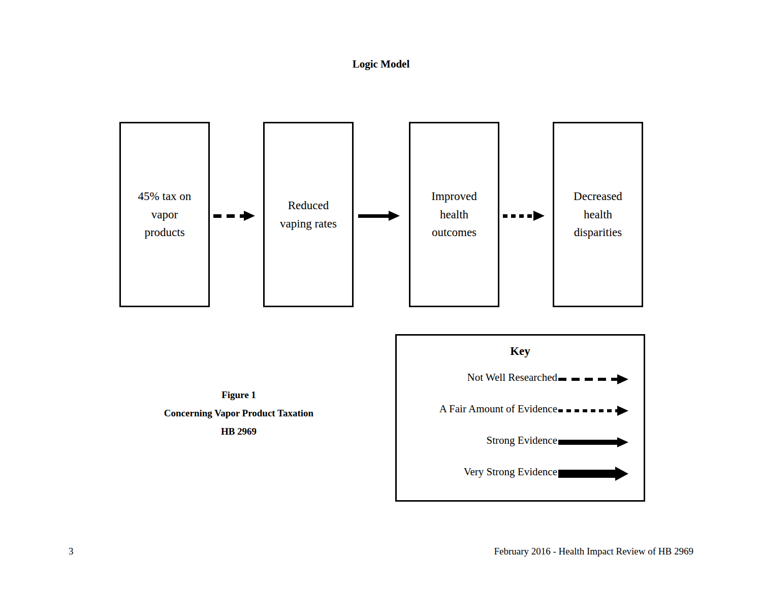Logic Model
45% tax on
vapor
products
Reduced
vaping rates
Improved
health
outcomes
Decreased
health
disparities
Figure 1
Concerning Vapor Product Taxation
HB 2969
Key
Not Well Researched
A Fair Amount of Evidence
Strong Evidence
Very Strong Evidence
3
February 2016 - Health Impact Review of HB 2969